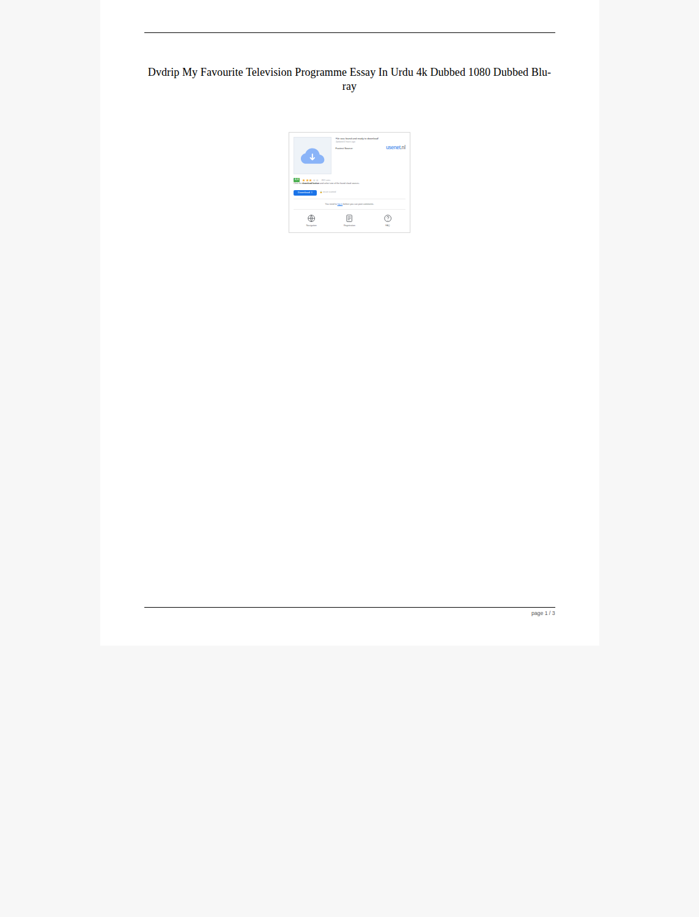Dvdrip My Favourite Television Programme Essay In Urdu 4k Dubbed 1080 Dubbed Blu-ray
File was found and ready to download!
Updated 4 hours ago
Fastest Source: usenet.nl
4.4 ★★★★★ 2821 votes
Click the download button and select one of the found cloud sources.
Download ⇩ 🔒 secure scanned
You need to log in before you can post comments.
Navigation
Registration
FAQ
page 1 / 3